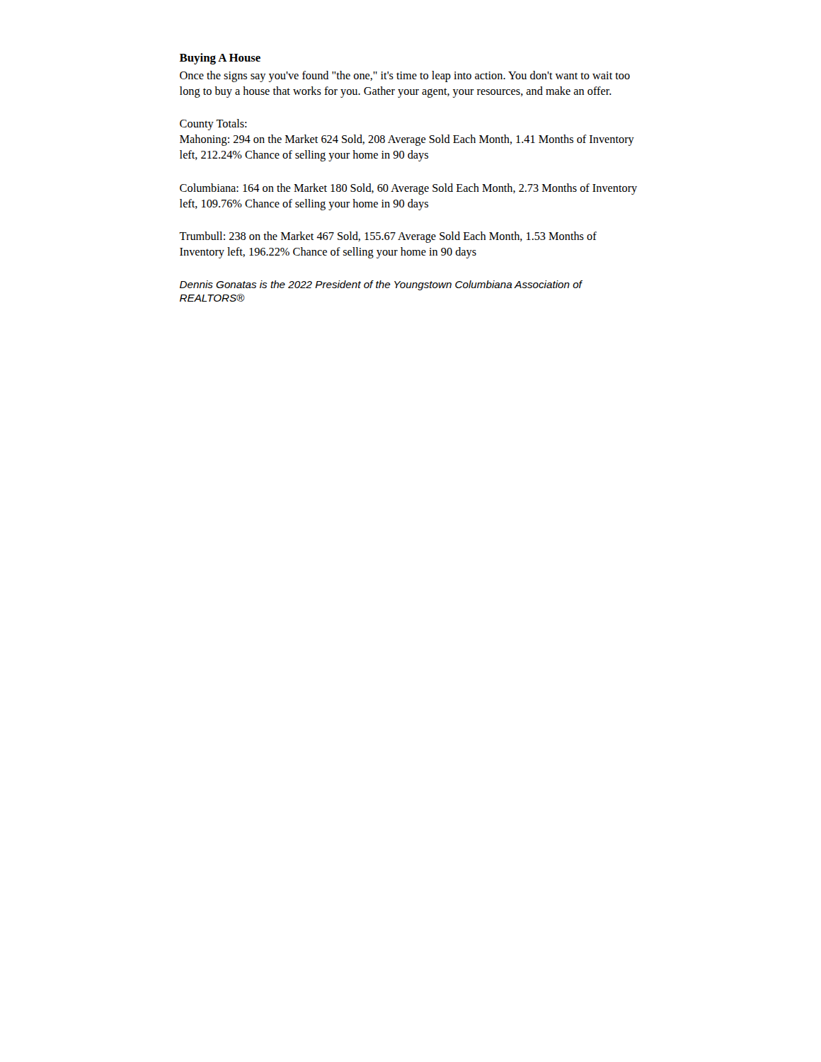Buying A House
Once the signs say you've found "the one," it's time to leap into action. You don't want to wait too long to buy a house that works for you. Gather your agent, your resources, and make an offer.
County Totals:
Mahoning: 294 on the Market 624 Sold, 208 Average Sold Each Month, 1.41 Months of Inventory left, 212.24% Chance of selling your home in 90 days
Columbiana: 164 on the Market 180 Sold, 60 Average Sold Each Month, 2.73 Months of Inventory left, 109.76% Chance of selling your home in 90 days
Trumbull: 238 on the Market 467 Sold, 155.67 Average Sold Each Month, 1.53 Months of Inventory left, 196.22% Chance of selling your home in 90 days
Dennis Gonatas is the 2022 President of the Youngstown Columbiana Association of REALTORS®